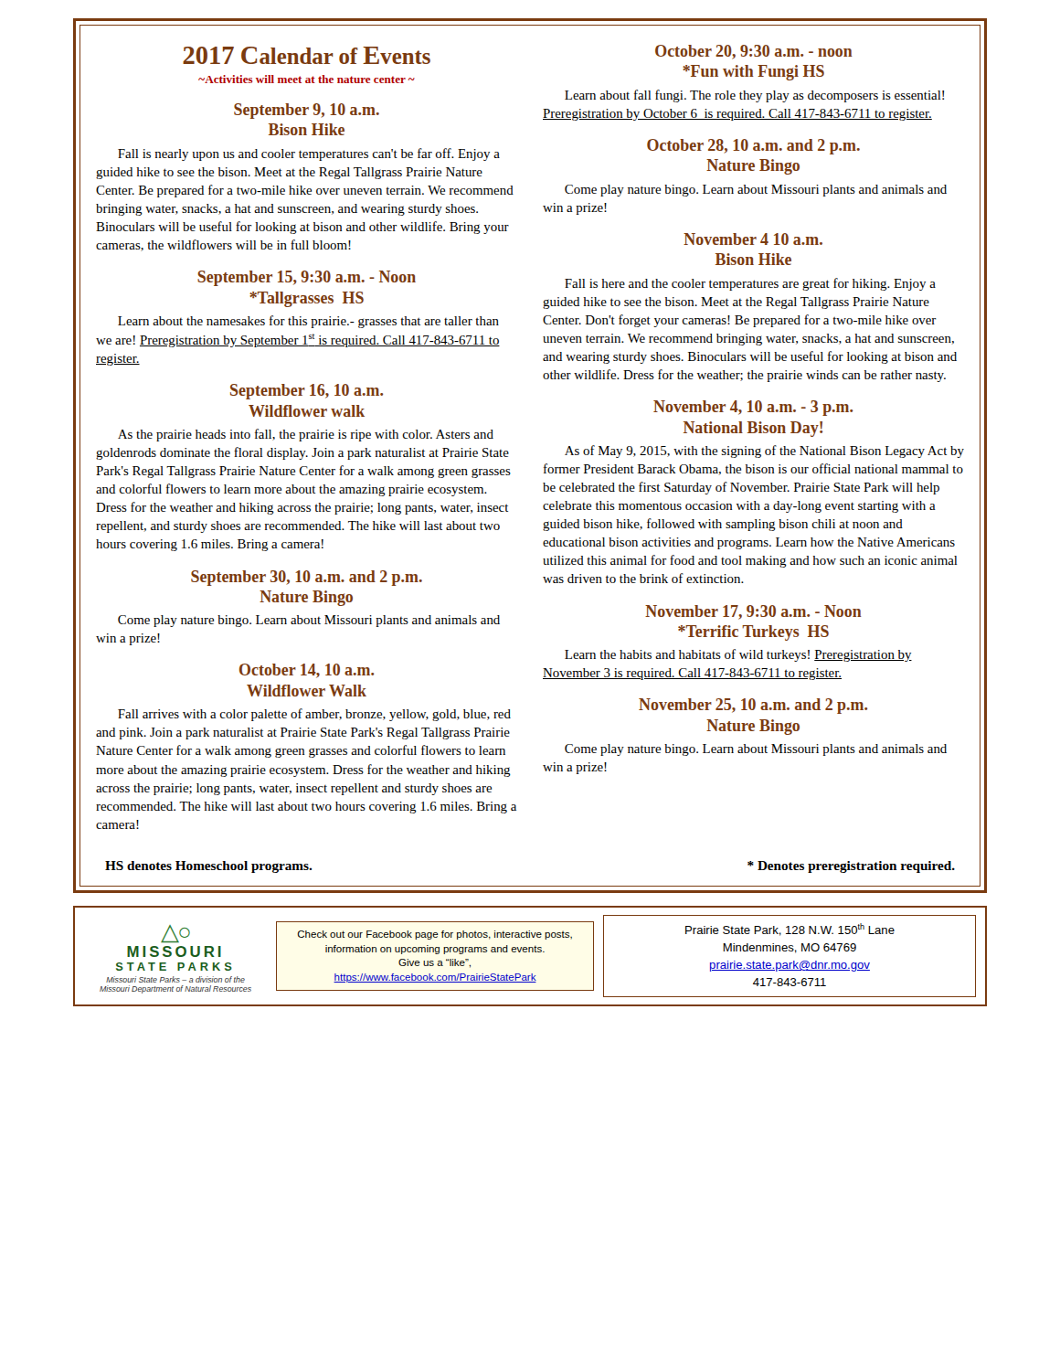2017 Calendar of Events
~Activities will meet at the nature center ~
September 9, 10 a.m. Bison Hike
Fall is nearly upon us and cooler temperatures can't be far off. Enjoy a guided hike to see the bison. Meet at the Regal Tallgrass Prairie Nature Center. Be prepared for a two-mile hike over uneven terrain. We recommend bringing water, snacks, a hat and sunscreen, and wearing sturdy shoes. Binoculars will be useful for looking at bison and other wildlife. Bring your cameras, the wildflowers will be in full bloom!
September 15, 9:30 a.m. - Noon *Tallgrasses HS
Learn about the namesakes for this prairie.- grasses that are taller than we are! Preregistration by September 1st is required. Call 417-843-6711 to register.
September 16, 10 a.m. Wildflower walk
As the prairie heads into fall, the prairie is ripe with color. Asters and goldenrods dominate the floral display. Join a park naturalist at Prairie State Park's Regal Tallgrass Prairie Nature Center for a walk among green grasses and colorful flowers to learn more about the amazing prairie ecosystem. Dress for the weather and hiking across the prairie; long pants, water, insect repellent, and sturdy shoes are recommended. The hike will last about two hours covering 1.6 miles. Bring a camera!
September 30, 10 a.m. and 2 p.m. Nature Bingo
Come play nature bingo. Learn about Missouri plants and animals and win a prize!
October 14, 10 a.m. Wildflower Walk
Fall arrives with a color palette of amber, bronze, yellow, gold, blue, red and pink. Join a park naturalist at Prairie State Park's Regal Tallgrass Prairie Nature Center for a walk among green grasses and colorful flowers to learn more about the amazing prairie ecosystem. Dress for the weather and hiking across the prairie; long pants, water, insect repellent and sturdy shoes are recommended. The hike will last about two hours covering 1.6 miles. Bring a camera!
October 20, 9:30 a.m. - noon *Fun with Fungi HS
Learn about fall fungi. The role they play as decomposers is essential! Preregistration by October 6 is required. Call 417-843-6711 to register.
October 28, 10 a.m. and 2 p.m. Nature Bingo
Come play nature bingo. Learn about Missouri plants and animals and win a prize!
November 4 10 a.m. Bison Hike
Fall is here and the cooler temperatures are great for hiking. Enjoy a guided hike to see the bison. Meet at the Regal Tallgrass Prairie Nature Center. Don't forget your cameras! Be prepared for a two-mile hike over uneven terrain. We recommend bringing water, snacks, a hat and sunscreen, and wearing sturdy shoes. Binoculars will be useful for looking at bison and other wildlife. Dress for the weather; the prairie winds can be rather nasty.
November 4, 10 a.m. - 3 p.m. National Bison Day!
As of May 9, 2015, with the signing of the National Bison Legacy Act by former President Barack Obama, the bison is our official national mammal to be celebrated the first Saturday of November. Prairie State Park will help celebrate this momentous occasion with a day-long event starting with a guided bison hike, followed with sampling bison chili at noon and educational bison activities and programs. Learn how the Native Americans utilized this animal for food and tool making and how such an iconic animal was driven to the brink of extinction.
November 17, 9:30 a.m. - Noon *Terrific Turkeys HS
Learn the habits and habitats of wild turkeys! Preregistration by November 3 is required. Call 417-843-6711 to register.
November 25, 10 a.m. and 2 p.m. Nature Bingo
Come play nature bingo. Learn about Missouri plants and animals and win a prize!
HS denotes Homeschool programs.
* Denotes preregistration required.
△○
MISSOURI
STATE PARKS
Missouri State Parks – a division of the
Missouri Department of Natural Resources
Check out our Facebook page for photos, interactive posts, information on upcoming programs and events.
Give us a “like”,
https://www.facebook.com/PrairieStatePark
Prairie State Park, 128 N.W. 150th Lane
Mindenmines, MO 64769
prairie.state.park@dnr.mo.gov
417-843-6711